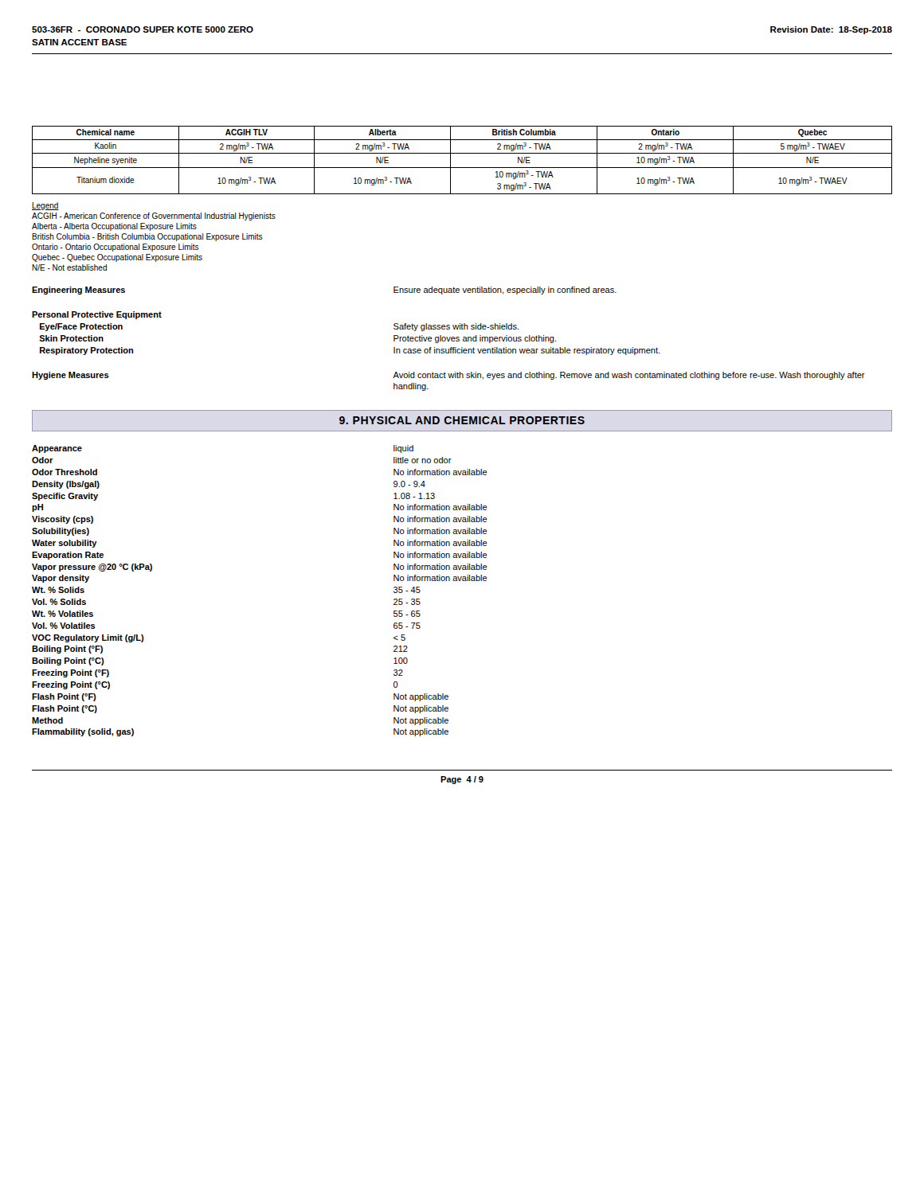503-36FR - CORONADO SUPER KOTE 5000 ZERO
SATIN ACCENT BASE
Revision Date: 18-Sep-2018
| Chemical name | ACGIH TLV | Alberta | British Columbia | Ontario | Quebec |
| --- | --- | --- | --- | --- | --- |
| Kaolin | 2 mg/m 3 - TWA | 2 mg/m 3 - TWA | 2 mg/m 3 - TWA | 2 mg/m 3 - TWA | 5 mg/m 3 - TWAEV |
| Nepheline syenite | N/E | N/E | N/E | 10 mg/m 3 - TWA | N/E |
| Titanium dioxide | 10 mg/m 3 - TWA | 10 mg/m 3 - TWA | 10 mg/m 3 - TWA 3 mg/m 3 - TWA | 10 mg/m 3 - TWA | 10 mg/m 3 - TWAEV |
Legend
ACGIH - American Conference of Governmental Industrial Hygienists
Alberta - Alberta Occupational Exposure Limits
British Columbia - British Columbia Occupational Exposure Limits
Ontario - Ontario Occupational Exposure Limits
Quebec - Quebec Occupational Exposure Limits
N/E - Not established
Engineering Measures
Ensure adequate ventilation, especially in confined areas.
Personal Protective Equipment
Eye/Face Protection
Skin Protection
Respiratory Protection
Safety glasses with side-shields.
Protective gloves and impervious clothing.
In case of insufficient ventilation wear suitable respiratory equipment.
Hygiene Measures
Avoid contact with skin, eyes and clothing. Remove and wash contaminated clothing before re-use. Wash thoroughly after handling.
9. PHYSICAL AND CHEMICAL PROPERTIES
| Appearance | liquid |
| Odor | little or no odor |
| Odor Threshold | No information available |
| Density (lbs/gal) | 9.0 - 9.4 |
| Specific Gravity | 1.08 - 1.13 |
| pH | No information available |
| Viscosity (cps) | No information available |
| Solubility(ies) | No information available |
| Water solubility | No information available |
| Evaporation Rate | No information available |
| Vapor pressure @20 °C (kPa) | No information available |
| Vapor density | No information available |
| Wt. % Solids | 35 - 45 |
| Vol. % Solids | 25 - 35 |
| Wt. % Volatiles | 55 - 65 |
| Vol. % Volatiles | 65 - 75 |
| VOC Regulatory Limit (g/L) | < 5 |
| Boiling Point (°F) | 212 |
| Boiling Point (°C) | 100 |
| Freezing Point (°F) | 32 |
| Freezing Point (°C) | 0 |
| Flash Point (°F) | Not applicable |
| Flash Point (°C) | Not applicable |
| Method | Not applicable |
| Flammability (solid, gas) | Not applicable |
Page 4 / 9